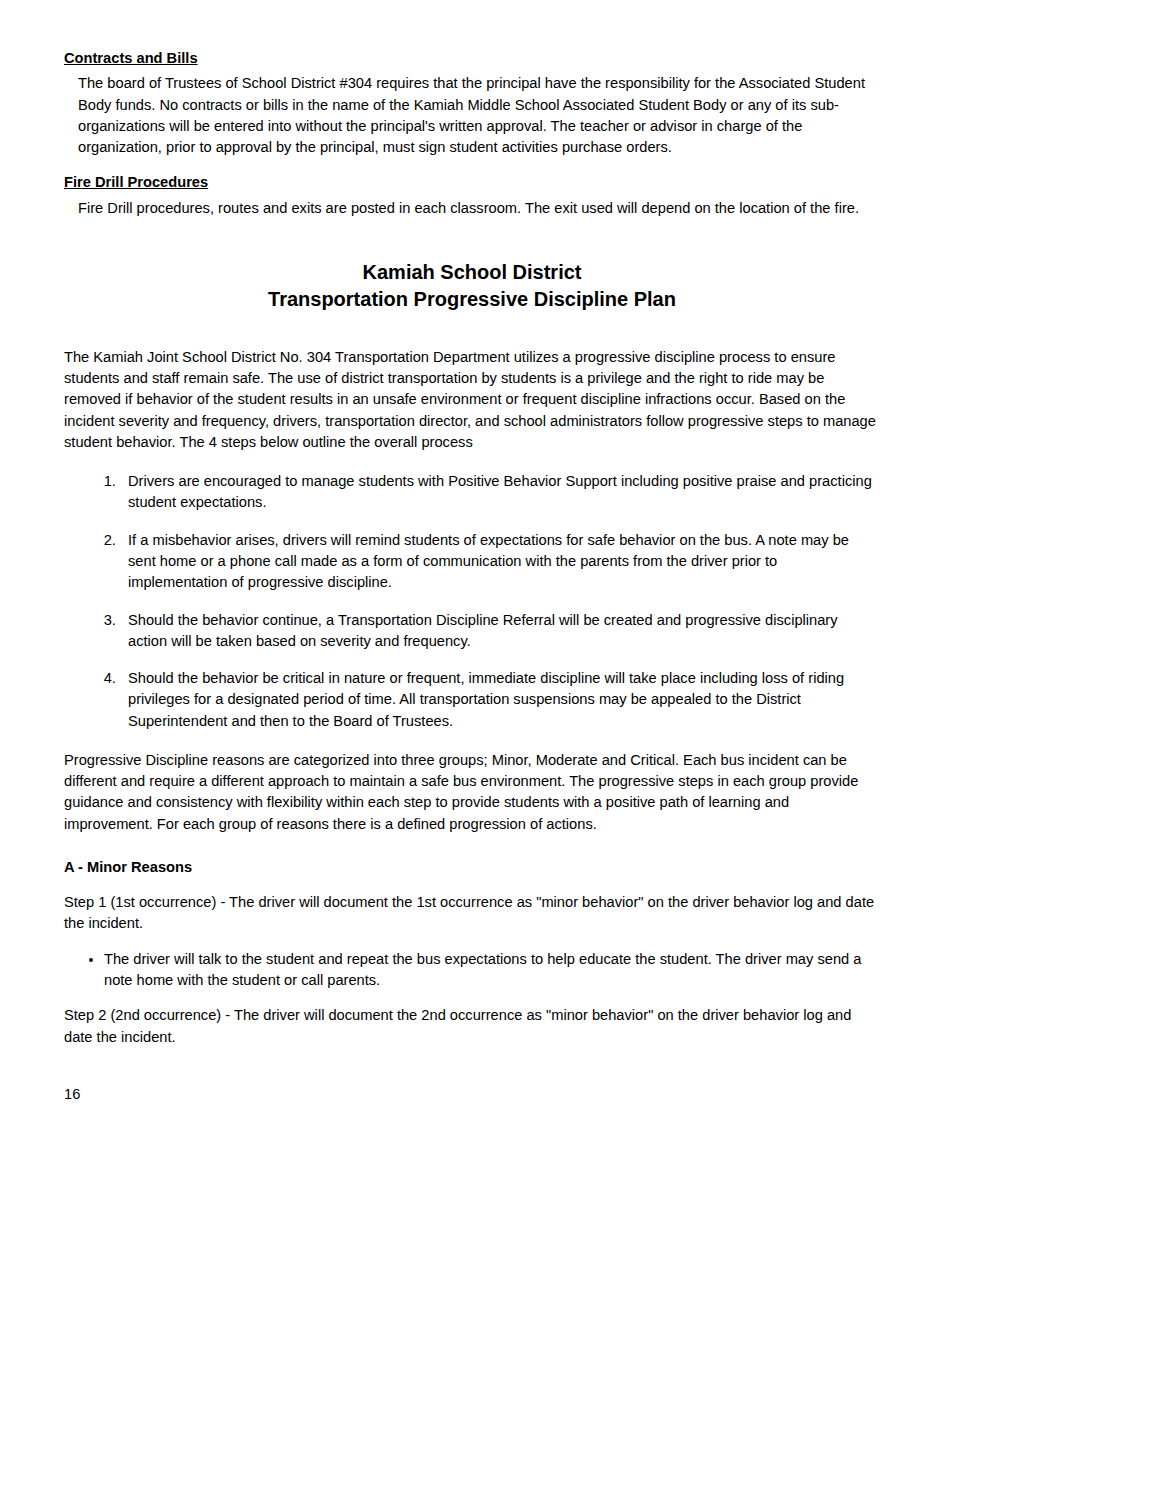Contracts and Bills
The board of Trustees of School District #304 requires that the principal have the responsibility for the Associated Student Body funds. No contracts or bills in the name of the Kamiah Middle School Associated Student Body or any of its sub-organizations will be entered into without the principal's written approval. The teacher or advisor in charge of the organization, prior to approval by the principal, must sign student activities purchase orders.
Fire Drill Procedures
Fire Drill procedures, routes and exits are posted in each classroom. The exit used will depend on the location of the fire.
Kamiah School District Transportation Progressive Discipline Plan
The Kamiah Joint School District No. 304 Transportation Department utilizes a progressive discipline process to ensure students and staff remain safe. The use of district transportation by students is a privilege and the right to ride may be removed if behavior of the student results in an unsafe environment or frequent discipline infractions occur. Based on the incident severity and frequency, drivers, transportation director, and school administrators follow progressive steps to manage student behavior. The 4 steps below outline the overall process
Drivers are encouraged to manage students with Positive Behavior Support including positive praise and practicing student expectations.
If a misbehavior arises, drivers will remind students of expectations for safe behavior on the bus. A note may be sent home or a phone call made as a form of communication with the parents from the driver prior to implementation of progressive discipline.
Should the behavior continue, a Transportation Discipline Referral will be created and progressive disciplinary action will be taken based on severity and frequency.
Should the behavior be critical in nature or frequent, immediate discipline will take place including loss of riding privileges for a designated period of time. All transportation suspensions may be appealed to the District Superintendent and then to the Board of Trustees.
Progressive Discipline reasons are categorized into three groups; Minor, Moderate and Critical. Each bus incident can be different and require a different approach to maintain a safe bus environment. The progressive steps in each group provide guidance and consistency with flexibility within each step to provide students with a positive path of learning and improvement. For each group of reasons there is a defined progression of actions.
A - Minor Reasons
Step 1 (1st occurrence) - The driver will document the 1st occurrence as "minor behavior" on the driver behavior log and date the incident.
The driver will talk to the student and repeat the bus expectations to help educate the student. The driver may send a note home with the student or call parents.
Step 2 (2nd occurrence) - The driver will document the 2nd occurrence as "minor behavior" on the driver behavior log and date the incident.
16